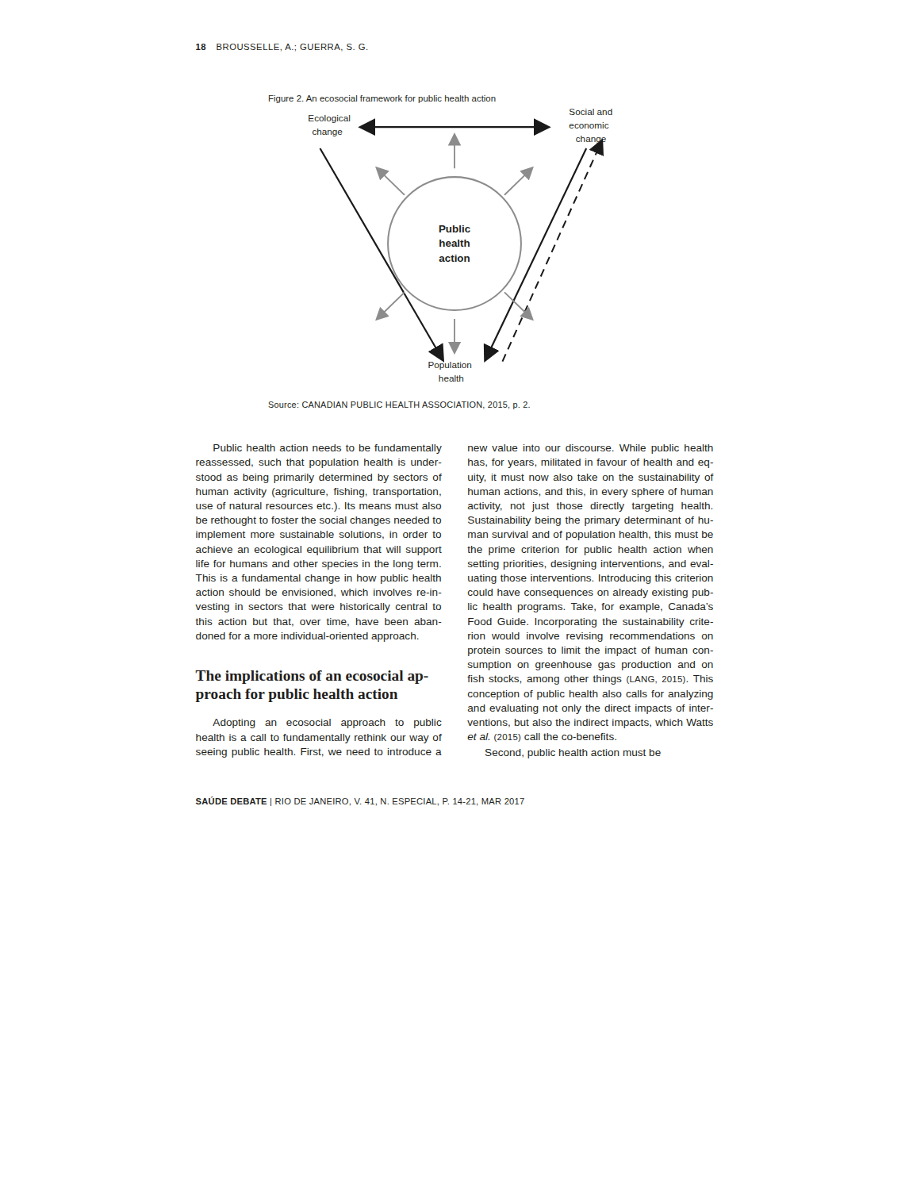18 BROUSSELLE, A.; GUERRA, S. G.
Figure 2. An ecosocial framework for public health action
Ecological change Social and economic change Population health Public health action
Source: CANADIAN PUBLIC HEALTH ASSOCIATION, 2015, p. 2.
Public health action needs to be fundamentally reassessed, such that population health is understood as being primarily determined by sectors of human activity (agriculture, fishing, transportation, use of natural resources etc.). Its means must also be rethought to foster the social changes needed to implement more sustainable solutions, in order to achieve an ecological equilibrium that will support life for humans and other species in the long term. This is a fundamental change in how public health action should be envisioned, which involves re-investing in sectors that were historically central to this action but that, over time, have been abandoned for a more individual-oriented approach.
The implications of an ecosocial approach for public health action
Adopting an ecosocial approach to public health is a call to fundamentally rethink our way of seeing public health. First, we need to introduce a new value into our discourse. While public health has, for years, militated in favour of health and equity, it must now also take on the sustainability of human actions, and this, in every sphere of human activity, not just those directly targeting health. Sustainability being the primary determinant of human survival and of population health, this must be the prime criterion for public health action when setting priorities, designing interventions, and evaluating those interventions. Introducing this criterion could have consequences on already existing public health programs. Take, for example, Canada’s Food Guide. Incorporating the sustainability criterion would involve revising recommendations on protein sources to limit the impact of human consumption on greenhouse gas production and on fish stocks, among other things (LANG, 2015). This conception of public health also calls for analyzing and evaluating not only the direct impacts of interventions, but also the indirect impacts, which Watts et al. (2015) call the co-benefits.
Second, public health action must be
SAÚDE DEBATE | RIO DE JANEIRO, V. 41, N. ESPECIAL, P. 14-21, MAR 2017